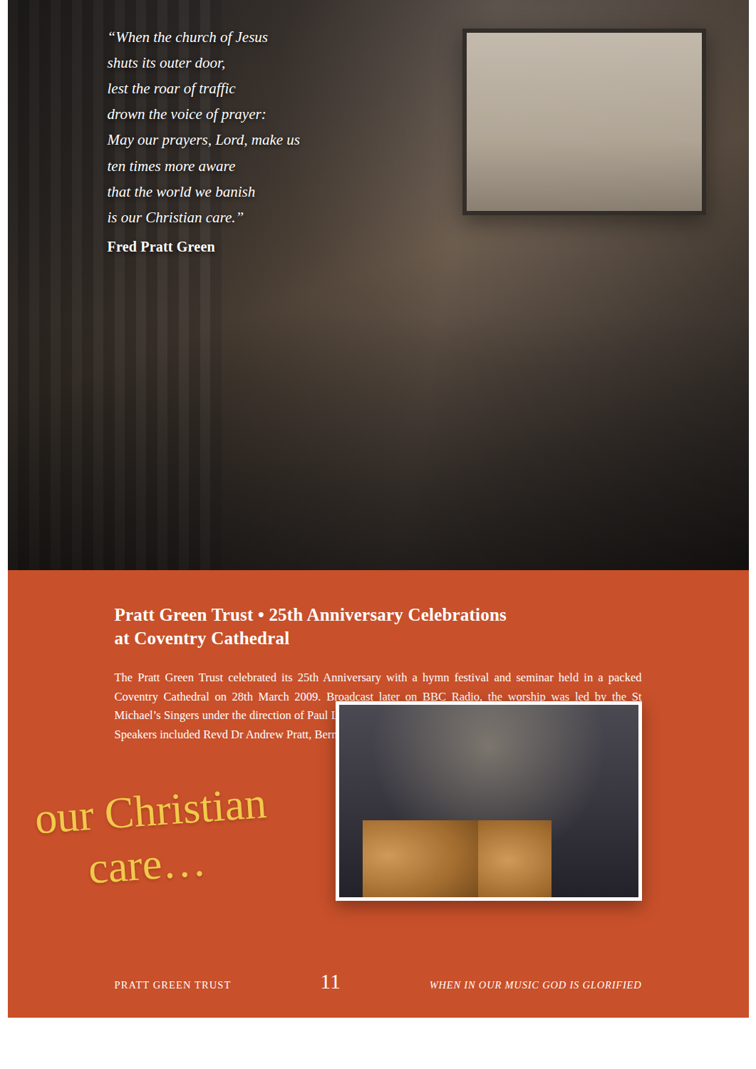“When the church of Jesus
shuts its outer door,
lest the roar of traffic
drown the voice of prayer:
May our prayers, Lord, make us
ten times more aware
that the world we banish
is our Christian care.” Fred Pratt Green
Pratt Green Trust • 25th Anniversary Celebrations
at Coventry Cathedral
The Pratt Green Trust celebrated its 25th Anniversary with a hymn festival and seminar held in a packed Coventry Cathedral on 28th March 2009. Broadcast later on BBC Radio, the worship was led by the St Michael’s Singers under the direction of Paul Leddington Wright. The hymns of trustees were well-represented. Speakers included Revd Dr Andrew Pratt, Bernadette Farrell, Graham
our Christian care…
Pratt Green Trust 11 When in our music God is glorified